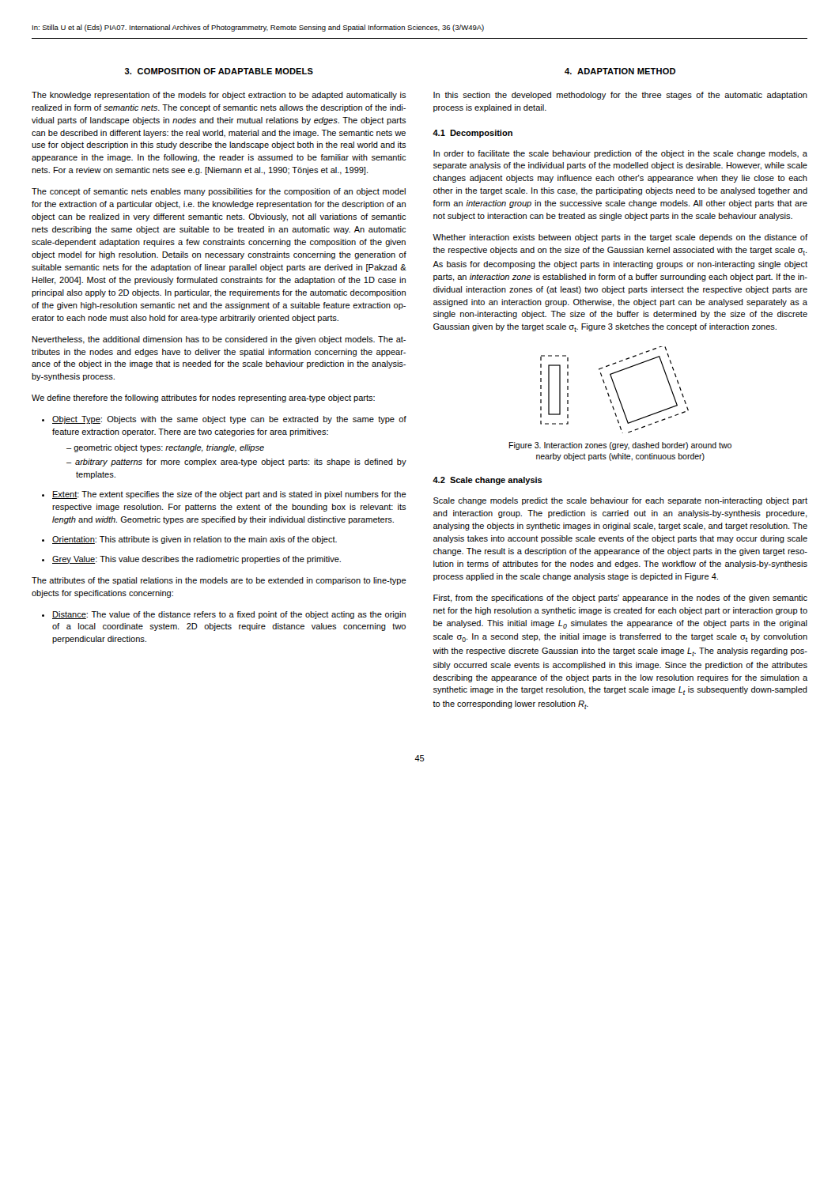In: Stilla U et al (Eds) PIA07. International Archives of Photogrammetry, Remote Sensing and Spatial Information Sciences, 36 (3/W49A)
3. COMPOSITION OF ADAPTABLE MODELS
The knowledge representation of the models for object extraction to be adapted automatically is realized in form of semantic nets. The concept of semantic nets allows the description of the individual parts of landscape objects in nodes and their mutual relations by edges. The object parts can be described in different layers: the real world, material and the image. The semantic nets we use for object description in this study describe the landscape object both in the real world and its appearance in the image. In the following, the reader is assumed to be familiar with semantic nets. For a review on semantic nets see e.g. [Niemann et al., 1990; Tönjes et al., 1999].
The concept of semantic nets enables many possibilities for the composition of an object model for the extraction of a particular object, i.e. the knowledge representation for the description of an object can be realized in very different semantic nets. Obviously, not all variations of semantic nets describing the same object are suitable to be treated in an automatic way. An automatic scale-dependent adaptation requires a few constraints concerning the composition of the given object model for high resolution. Details on necessary constraints concerning the generation of suitable semantic nets for the adaptation of linear parallel object parts are derived in [Pakzad & Heller, 2004]. Most of the previously formulated constraints for the adaptation of the 1D case in principal also apply to 2D objects. In particular, the requirements for the automatic decomposition of the given high-resolution semantic net and the assignment of a suitable feature extraction operator to each node must also hold for area-type arbitrarily oriented object parts.
Nevertheless, the additional dimension has to be considered in the given object models. The attributes in the nodes and edges have to deliver the spatial information concerning the appearance of the object in the image that is needed for the scale behaviour prediction in the analysis-by-synthesis process.
We define therefore the following attributes for nodes representing area-type object parts:
Object Type: Objects with the same object type can be extracted by the same type of feature extraction operator. There are two categories for area primitives:
geometric object types: rectangle, triangle, ellipse
arbitrary patterns for more complex area-type object parts: its shape is defined by templates.
Extent: The extent specifies the size of the object part and is stated in pixel numbers for the respective image resolution. For patterns the extent of the bounding box is relevant: its length and width. Geometric types are specified by their individual distinctive parameters.
Orientation: This attribute is given in relation to the main axis of the object.
Grey Value: This value describes the radiometric properties of the primitive.
The attributes of the spatial relations in the models are to be extended in comparison to line-type objects for specifications concerning:
Distance: The value of the distance refers to a fixed point of the object acting as the origin of a local coordinate system. 2D objects require distance values concerning two perpendicular directions.
4. ADAPTATION METHOD
In this section the developed methodology for the three stages of the automatic adaptation process is explained in detail.
4.1 Decomposition
In order to facilitate the scale behaviour prediction of the object in the scale change models, a separate analysis of the individual parts of the modelled object is desirable. However, while scale changes adjacent objects may influence each other's appearance when they lie close to each other in the target scale. In this case, the participating objects need to be analysed together and form an interaction group in the successive scale change models. All other object parts that are not subject to interaction can be treated as single object parts in the scale behaviour analysis.
Whether interaction exists between object parts in the target scale depends on the distance of the respective objects and on the size of the Gaussian kernel associated with the target scale σt. As basis for decomposing the object parts in interacting groups or non-interacting single object parts, an interaction zone is established in form of a buffer surrounding each object part. If the individual interaction zones of (at least) two object parts intersect the respective object parts are assigned into an interaction group. Otherwise, the object part can be analysed separately as a single non-interacting object. The size of the buffer is determined by the size of the discrete Gaussian given by the target scale σt. Figure 3 sketches the concept of interaction zones.
Figure 3. Interaction zones (grey, dashed border) around two
nearby object parts (white, continuous border)
4.2 Scale change analysis
Scale change models predict the scale behaviour for each separate non-interacting object part and interaction group. The prediction is carried out in an analysis-by-synthesis procedure, analysing the objects in synthetic images in original scale, target scale, and target resolution. The analysis takes into account possible scale events of the object parts that may occur during scale change. The result is a description of the appearance of the object parts in the given target resolution in terms of attributes for the nodes and edges. The workflow of the analysis-by-synthesis process applied in the scale change analysis stage is depicted in Figure 4.
First, from the specifications of the object parts' appearance in the nodes of the given semantic net for the high resolution a synthetic image is created for each object part or interaction group to be analysed. This initial image L0 simulates the appearance of the object parts in the original scale σ0. In a second step, the initial image is transferred to the target scale σt by convolution with the respective discrete Gaussian into the target scale image Lt. The analysis regarding possibly occurred scale events is accomplished in this image. Since the prediction of the attributes describing the appearance of the object parts in the low resolution requires for the simulation a synthetic image in the target resolution, the target scale image Lt is subsequently down-sampled to the corresponding lower resolution Rt.
45